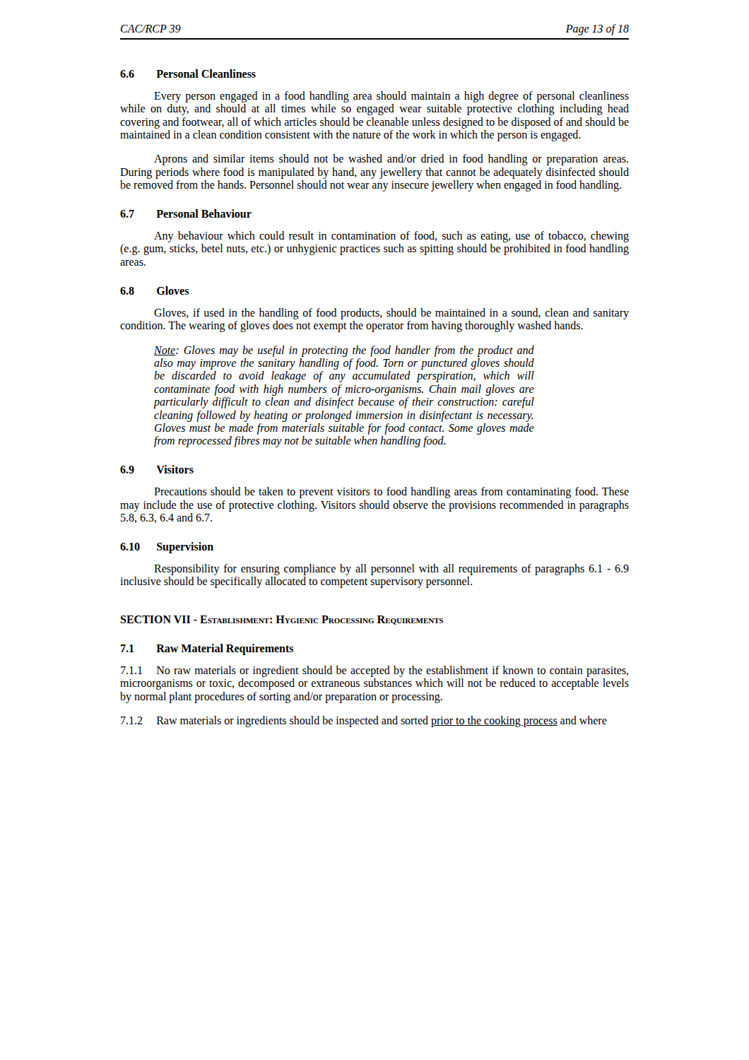CAC/RCP 39
Page 13 of 18
6.6 Personal Cleanliness
Every person engaged in a food handling area should maintain a high degree of personal cleanliness while on duty, and should at all times while so engaged wear suitable protective clothing including head covering and footwear, all of which articles should be cleanable unless designed to be disposed of and should be maintained in a clean condition consistent with the nature of the work in which the person is engaged.
Aprons and similar items should not be washed and/or dried in food handling or preparation areas. During periods where food is manipulated by hand, any jewellery that cannot be adequately disinfected should be removed from the hands. Personnel should not wear any insecure jewellery when engaged in food handling.
6.7 Personal Behaviour
Any behaviour which could result in contamination of food, such as eating, use of tobacco, chewing (e.g. gum, sticks, betel nuts, etc.) or unhygienic practices such as spitting should be prohibited in food handling areas.
6.8 Gloves
Gloves, if used in the handling of food products, should be maintained in a sound, clean and sanitary condition. The wearing of gloves does not exempt the operator from having thoroughly washed hands.
Note: Gloves may be useful in protecting the food handler from the product and also may improve the sanitary handling of food. Torn or punctured gloves should be discarded to avoid leakage of any accumulated perspiration, which will contaminate food with high numbers of micro-organisms. Chain mail gloves are particularly difficult to clean and disinfect because of their construction: careful cleaning followed by heating or prolonged immersion in disinfectant is necessary. Gloves must be made from materials suitable for food contact. Some gloves made from reprocessed fibres may not be suitable when handling food.
6.9 Visitors
Precautions should be taken to prevent visitors to food handling areas from contaminating food. These may include the use of protective clothing. Visitors should observe the provisions recommended in paragraphs 5.8, 6.3, 6.4 and 6.7.
6.10 Supervision
Responsibility for ensuring compliance by all personnel with all requirements of paragraphs 6.1 - 6.9 inclusive should be specifically allocated to competent supervisory personnel.
SECTION VII - Establishment: Hygienic Processing Requirements
7.1 Raw Material Requirements
7.1.1 No raw materials or ingredient should be accepted by the establishment if known to contain parasites, microorganisms or toxic, decomposed or extraneous substances which will not be reduced to acceptable levels by normal plant procedures of sorting and/or preparation or processing.
7.1.2 Raw materials or ingredients should be inspected and sorted prior to the cooking process and where